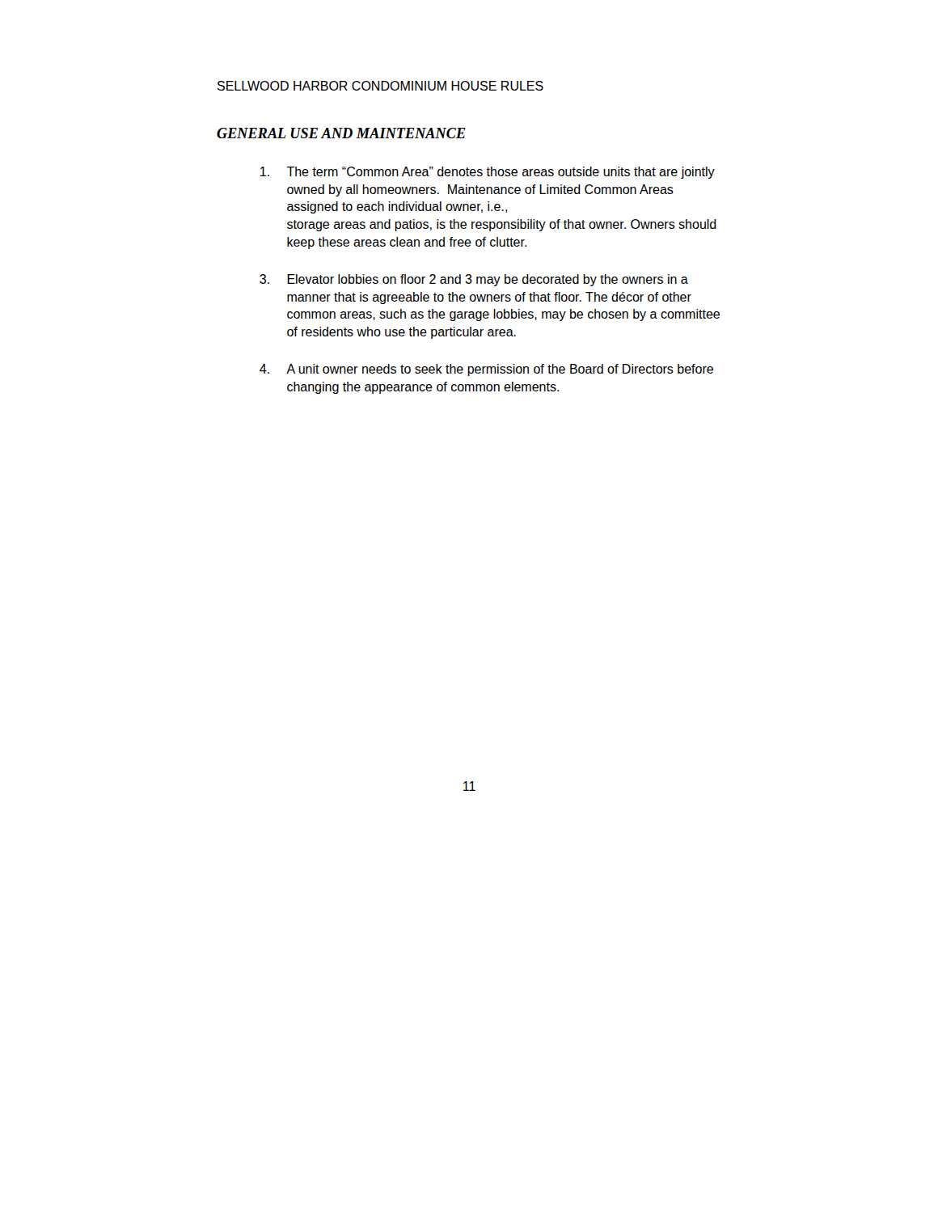SELLWOOD HARBOR CONDOMINIUM HOUSE RULES
GENERAL USE AND MAINTENANCE
1.
The term “Common Area” denotes those areas outside units that are jointly owned by all homeowners. Maintenance of Limited Common Areas assigned to each individual owner, i.e.,
storage areas and patios, is the responsibility of that owner. Owners should keep these areas clean and free of clutter.
3.
Elevator lobbies on floor 2 and 3 may be decorated by the owners in a manner that is agreeable to the owners of that floor. The décor of other common areas, such as the garage lobbies, may be chosen by a committee of residents who use the particular area.
4.
A unit owner needs to seek the permission of the Board of Directors before changing the appearance of common elements.
11